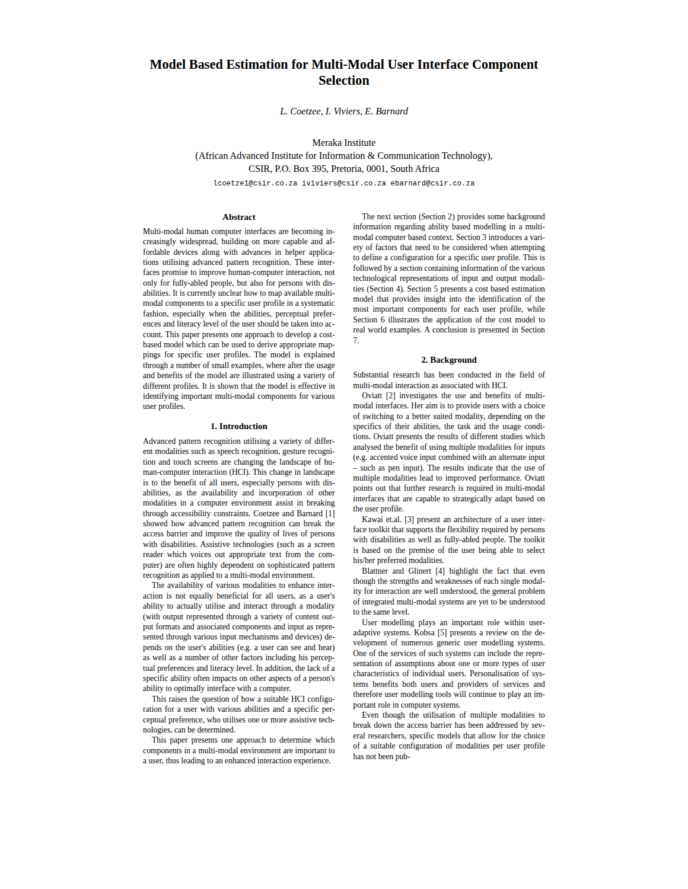Model Based Estimation for Multi-Modal User Interface Component Selection
L. Coetzee, I. Viviers, E. Barnard
Meraka Institute
(African Advanced Institute for Information & Communication Technology),
CSIR, P.O. Box 395, Pretoria, 0001, South Africa
lcoetze1@csir.co.za iviviers@csir.co.za ebarnard@csir.co.za
Abstract
Multi-modal human computer interfaces are becoming increasingly widespread, building on more capable and affordable devices along with advances in helper applications utilising advanced pattern recognition. These interfaces promise to improve human-computer interaction, not only for fully-abled people, but also for persons with disabilities. It is currently unclear how to map available multi-modal components to a specific user profile in a systematic fashion, especially when the abilities, perceptual preferences and literacy level of the user should be taken into account. This paper presents one approach to develop a cost-based model which can be used to derive appropriate mappings for specific user profiles. The model is explained through a number of small examples, where after the usage and benefits of the model are illustrated using a variety of different profiles. It is shown that the model is effective in identifying important multi-modal components for various user profiles.
1. Introduction
Advanced pattern recognition utilising a variety of different modalities such as speech recognition, gesture recognition and touch screens are changing the landscape of human-computer interaction (HCI). This change in landscape is to the benefit of all users, especially persons with disabilities, as the availability and incorporation of other modalities in a computer environment assist in breaking through accessibility constraints. Coetzee and Barnard [1] showed how advanced pattern recognition can break the access barrier and improve the quality of lives of persons with disabilities. Assistive technologies (such as a screen reader which voices out appropriate text from the computer) are often highly dependent on sophisticated pattern recognition as applied to a multi-modal environment.
The availability of various modalities to enhance interaction is not equally beneficial for all users, as a user's ability to actually utilise and interact through a modality (with output represented through a variety of content output formats and associated components and input as represented through various input mechanisms and devices) depends on the user's abilities (e.g. a user can see and hear) as well as a number of other factors including his perceptual preferences and literacy level. In addition, the lack of a specific ability often impacts on other aspects of a person's ability to optimally interface with a computer.
This raises the question of how a suitable HCI configuration for a user with various abilities and a specific perceptual preference, who utilises one or more assistive technologies, can be determined.
This paper presents one approach to determine which components in a multi-modal environment are important to a user, thus leading to an enhanced interaction experience.
The next section (Section 2) provides some background information regarding ability based modelling in a multi-modal computer based context. Section 3 introduces a variety of factors that need to be considered when attempting to define a configuration for a specific user profile. This is followed by a section containing information of the various technological representations of input and output modalities (Section 4). Section 5 presents a cost based estimation model that provides insight into the identification of the most important components for each user profile, while Section 6 illustrates the application of the cost model to real world examples. A conclusion is presented in Section 7.
2. Background
Substantial research has been conducted in the field of multi-modal interaction as associated with HCI.
Oviatt [2] investigates the use and benefits of multi-modal interfaces. Her aim is to provide users with a choice of switching to a better suited modality, depending on the specifics of their abilities, the task and the usage conditions. Oviatt presents the results of different studies which analysed the benefit of using multiple modalities for inputs (e.g. accented voice input combined with an alternate input – such as pen input). The results indicate that the use of multiple modalities lead to improved performance. Oviatt points out that further research is required in multi-modal interfaces that are capable to strategically adapt based on the user profile.
Kawai et.al. [3] present an architecture of a user interface toolkit that supports the flexibility required by persons with disabilities as well as fully-abled people. The toolkit is based on the premise of the user being able to select his/her preferred modalities.
Blattner and Glinert [4] highlight the fact that even though the strengths and weaknesses of each single modality for interaction are well understood, the general problem of integrated multi-modal systems are yet to be understood to the same level.
User modelling plays an important role within user-adaptive systems. Kobsa [5] presents a review on the development of numerous generic user modelling systems. One of the services of such systems can include the representation of assumptions about one or more types of user characteristics of individual users. Personalisation of systems benefits both users and providers of services and therefore user modelling tools will continue to play an important role in computer systems.
Even though the utilisation of multiple modalities to break down the access barrier has been addressed by several researchers, specific models that allow for the choice of a suitable configuration of modalities per user profile has not been pub-